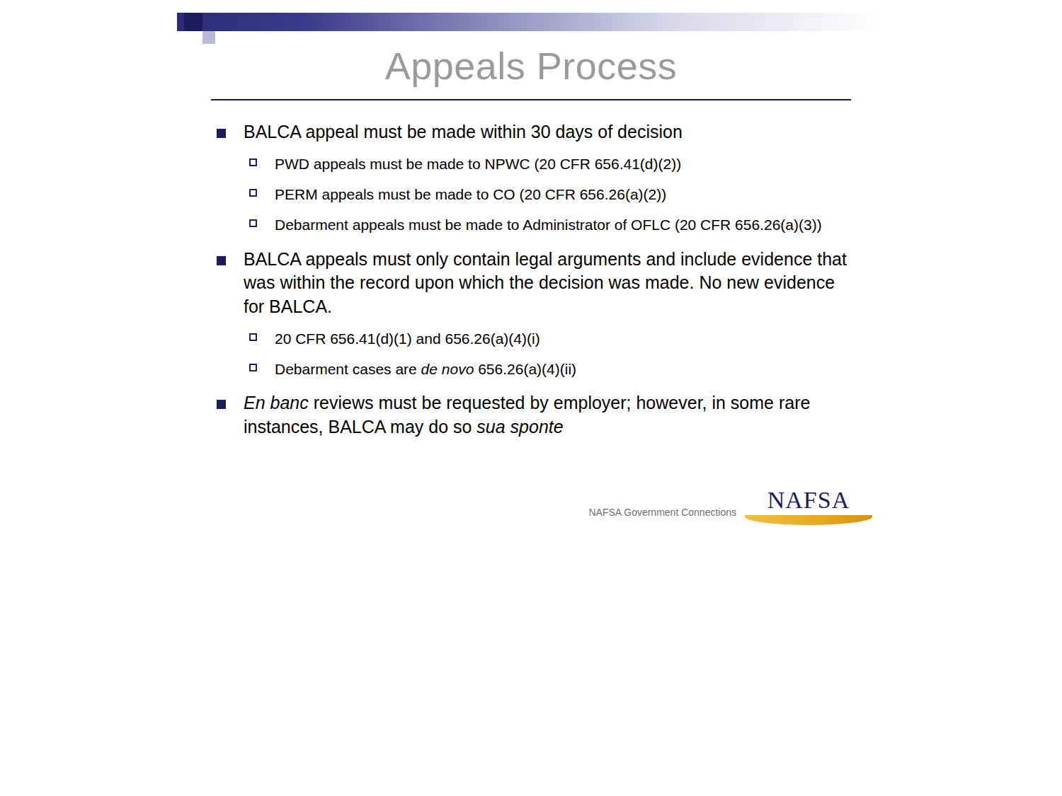Appeals Process
BALCA appeal must be made within 30 days of decision
PWD appeals must be made to NPWC (20 CFR 656.41(d)(2))
PERM appeals must be made to CO (20 CFR 656.26(a)(2))
Debarment appeals must be made to Administrator of OFLC (20 CFR 656.26(a)(3))
BALCA appeals must only contain legal arguments and include evidence that was within the record upon which the decision was made. No new evidence for BALCA.
20 CFR 656.41(d)(1) and 656.26(a)(4)(i)
Debarment cases are de novo 656.26(a)(4)(ii)
En banc reviews must be requested by employer; however, in some rare instances, BALCA may do so sua sponte
NAFSA Government Connections
NAFSA